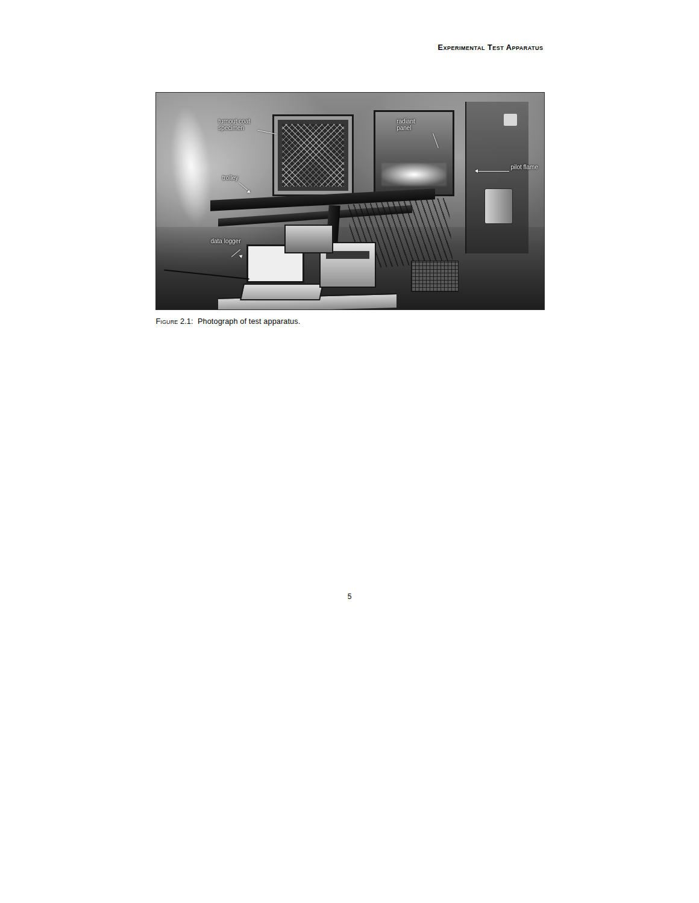Experimental Test Apparatus
turnout coat
specimen
trolley
data logger
radiant
panel
pilot flame
Figure 2.1: Photograph of test apparatus.
5